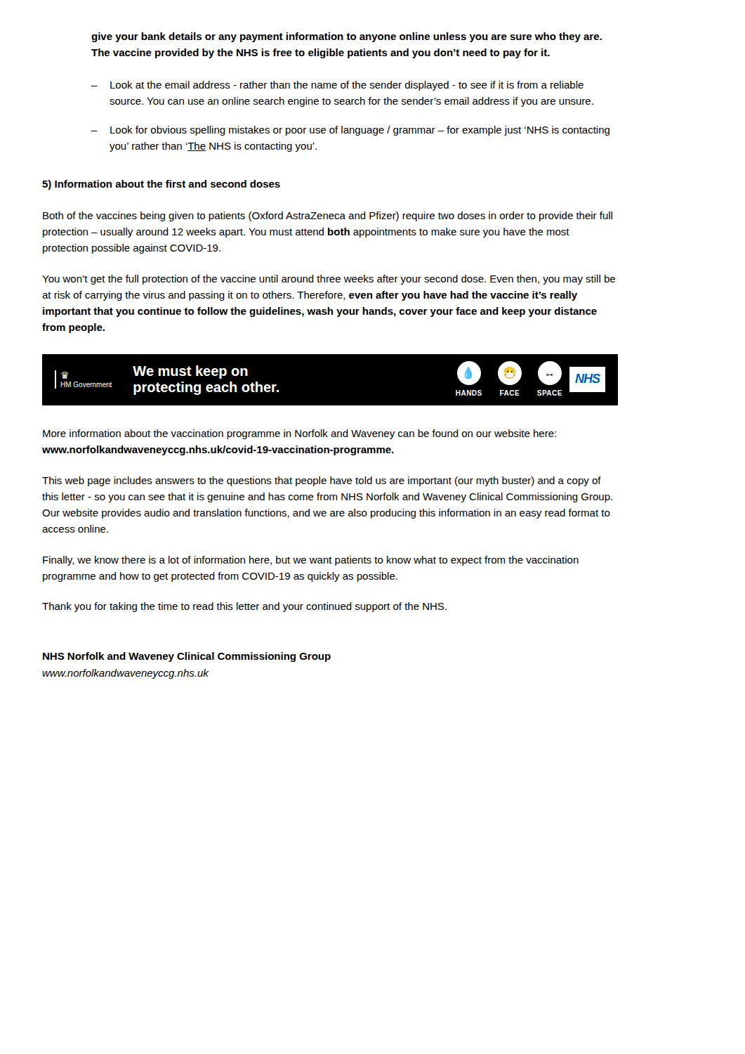give your bank details or any payment information to anyone online unless you are sure who they are. The vaccine provided by the NHS is free to eligible patients and you don’t need to pay for it.
Look at the email address - rather than the name of the sender displayed - to see if it is from a reliable source. You can use an online search engine to search for the sender’s email address if you are unsure.
Look for obvious spelling mistakes or poor use of language / grammar – for example just ‘NHS is contacting you’ rather than ‘The NHS is contacting you’.
5) Information about the first and second doses
Both of the vaccines being given to patients (Oxford AstraZeneca and Pfizer) require two doses in order to provide their full protection – usually around 12 weeks apart. You must attend both appointments to make sure you have the most protection possible against COVID-19.
You won’t get the full protection of the vaccine until around three weeks after your second dose. Even then, you may still be at risk of carrying the virus and passing it on to others. Therefore, even after you have had the vaccine it’s really important that you continue to follow the guidelines, wash your hands, cover your face and keep your distance from people.
♛HM Government
We must keep on
protecting each other.
💧HANDS
😷FACE
↔SPACE
NHS
More information about the vaccination programme in Norfolk and Waveney can be found on our website here: www.norfolkandwaveneyccg.nhs.uk/covid-19-vaccination-programme.
This web page includes answers to the questions that people have told us are important (our myth buster) and a copy of this letter - so you can see that it is genuine and has come from NHS Norfolk and Waveney Clinical Commissioning Group. Our website provides audio and translation functions, and we are also producing this information in an easy read format to access online.
Finally, we know there is a lot of information here, but we want patients to know what to expect from the vaccination programme and how to get protected from COVID-19 as quickly as possible.
Thank you for taking the time to read this letter and your continued support of the NHS.
NHS Norfolk and Waveney Clinical Commissioning Group
www.norfolkandwaveneyccg.nhs.uk